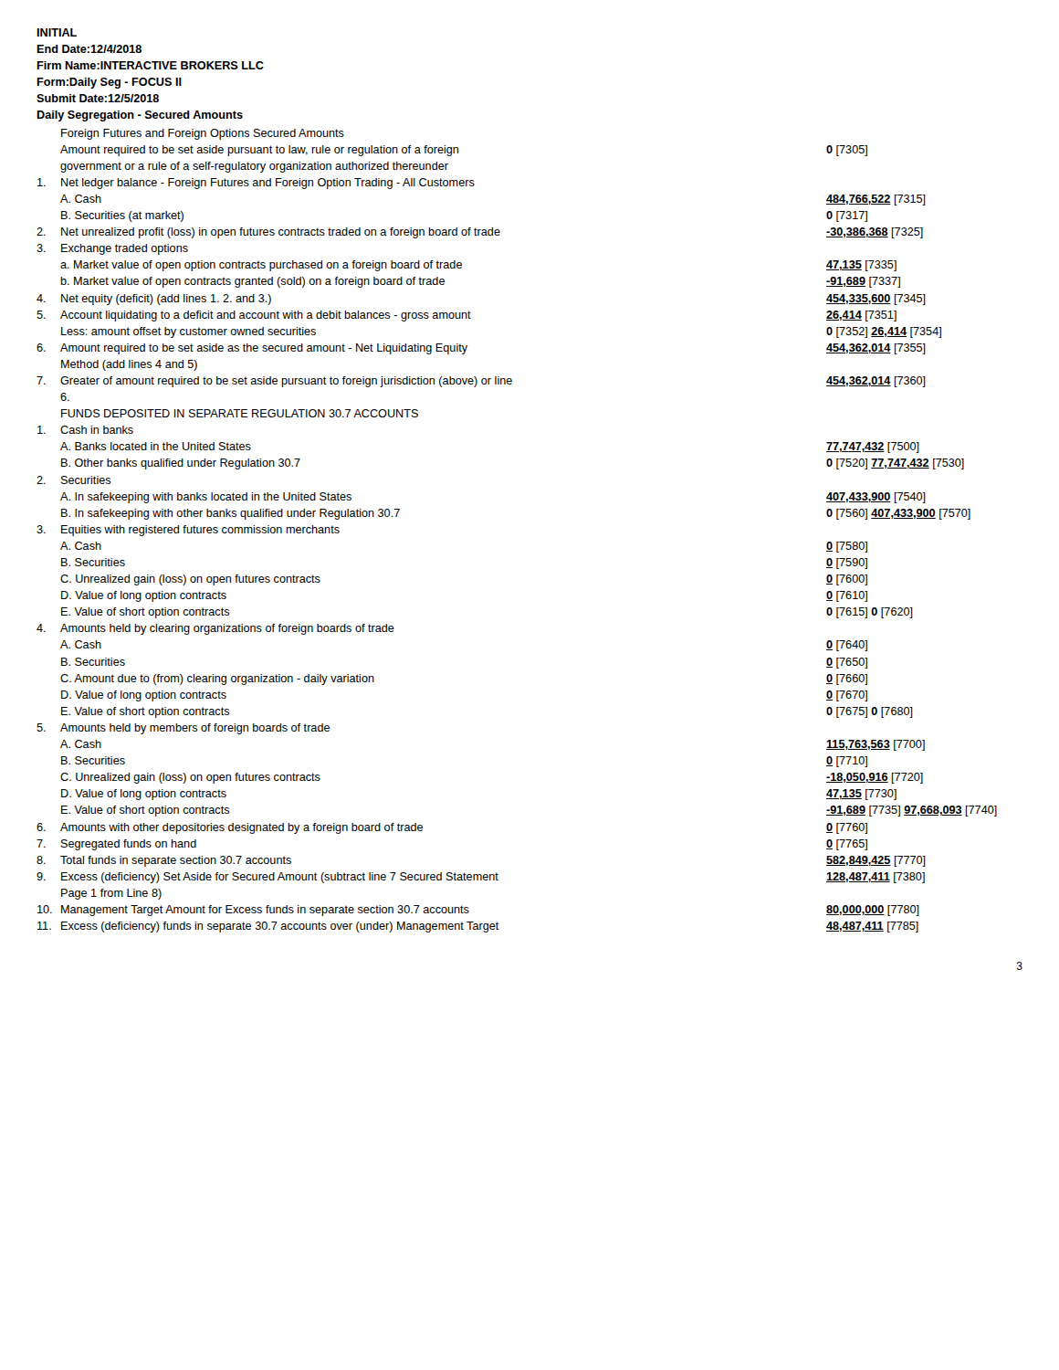INITIAL
End Date:12/4/2018
Firm Name:INTERACTIVE BROKERS LLC
Form:Daily Seg - FOCUS II
Submit Date:12/5/2018
Daily Segregation - Secured Amounts
| | Foreign Futures and Foreign Options Secured Amounts | |
| | Amount required to be set aside pursuant to law, rule or regulation of a foreign | 0 [7305] |
| | government or a rule of a self-regulatory organization authorized thereunder | |
| 1. | Net ledger balance - Foreign Futures and Foreign Option Trading - All Customers | |
| | A. Cash | 484,766,522 [7315] |
| | B. Securities (at market) | 0 [7317] |
| 2. | Net unrealized profit (loss) in open futures contracts traded on a foreign board of trade | -30,386,368 [7325] |
| 3. | Exchange traded options | |
| | a. Market value of open option contracts purchased on a foreign board of trade | 47,135 [7335] |
| | b. Market value of open contracts granted (sold) on a foreign board of trade | -91,689 [7337] |
| 4. | Net equity (deficit) (add lines 1. 2. and 3.) | 454,335,600 [7345] |
| 5. | Account liquidating to a deficit and account with a debit balances - gross amount | 26,414 [7351] |
| | Less: amount offset by customer owned securities | 0 [7352] 26,414 [7354] |
| 6. | Amount required to be set aside as the secured amount - Net Liquidating Equity | 454,362,014 [7355] |
| | Method (add lines 4 and 5) | |
| 7. | Greater of amount required to be set aside pursuant to foreign jurisdiction (above) or line | 454,362,014 [7360] |
| | 6. | |
| | FUNDS DEPOSITED IN SEPARATE REGULATION 30.7 ACCOUNTS | |
| 1. | Cash in banks | |
| | A. Banks located in the United States | 77,747,432 [7500] |
| | B. Other banks qualified under Regulation 30.7 | 0 [7520] 77,747,432 [7530] |
| 2. | Securities | |
| | A. In safekeeping with banks located in the United States | 407,433,900 [7540] |
| | B. In safekeeping with other banks qualified under Regulation 30.7 | 0 [7560] 407,433,900 [7570] |
| 3. | Equities with registered futures commission merchants | |
| | A. Cash | 0 [7580] |
| | B. Securities | 0 [7590] |
| | C. Unrealized gain (loss) on open futures contracts | 0 [7600] |
| | D. Value of long option contracts | 0 [7610] |
| | E. Value of short option contracts | 0 [7615] 0 [7620] |
| 4. | Amounts held by clearing organizations of foreign boards of trade | |
| | A. Cash | 0 [7640] |
| | B. Securities | 0 [7650] |
| | C. Amount due to (from) clearing organization - daily variation | 0 [7660] |
| | D. Value of long option contracts | 0 [7670] |
| | E. Value of short option contracts | 0 [7675] 0 [7680] |
| 5. | Amounts held by members of foreign boards of trade | |
| | A. Cash | 115,763,563 [7700] |
| | B. Securities | 0 [7710] |
| | C. Unrealized gain (loss) on open futures contracts | -18,050,916 [7720] |
| | D. Value of long option contracts | 47,135 [7730] |
| | E. Value of short option contracts | -91,689 [7735] 97,668,093 [7740] |
| 6. | Amounts with other depositories designated by a foreign board of trade | 0 [7760] |
| 7. | Segregated funds on hand | 0 [7765] |
| 8. | Total funds in separate section 30.7 accounts | 582,849,425 [7770] |
| 9. | Excess (deficiency) Set Aside for Secured Amount (subtract line 7 Secured Statement | 128,487,411 [7380] |
| | Page 1 from Line 8) | |
| 10. | Management Target Amount for Excess funds in separate section 30.7 accounts | 80,000,000 [7780] |
| 11. | Excess (deficiency) funds in separate 30.7 accounts over (under) Management Target | 48,487,411 [7785] |
3